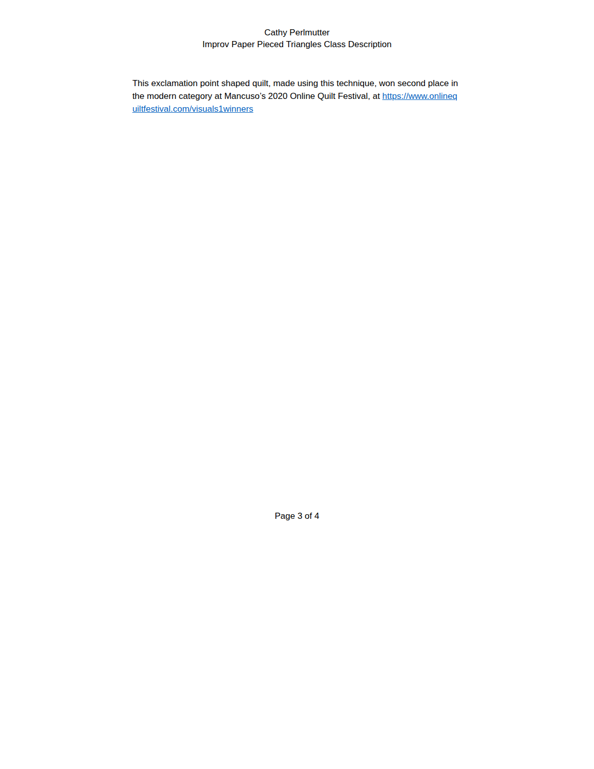Cathy Perlmutter Improv Paper Pieced Triangles Class Description
This exclamation point shaped quilt, made using this technique, won second place in the modern category at Mancuso’s 2020 Online Quilt Festival, at https://www.onlinequiltfestival.com/visuals1winners
Page 3 of 4